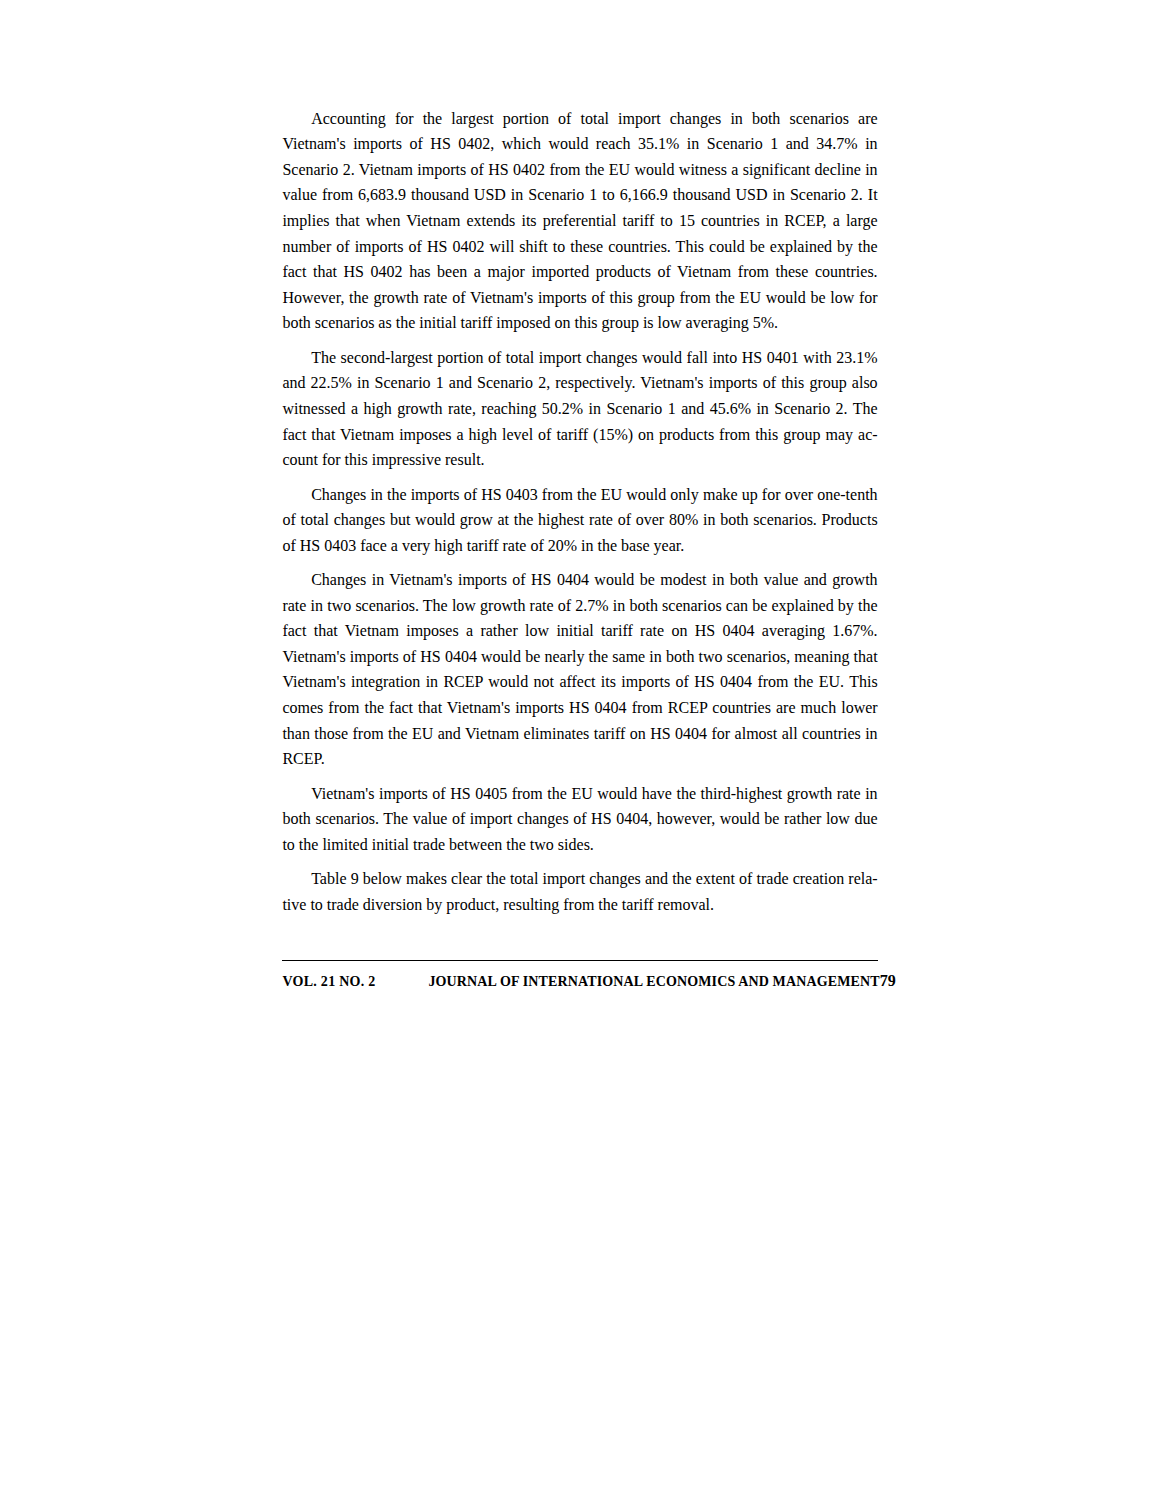Accounting for the largest portion of total import changes in both scenarios are Vietnam's imports of HS 0402, which would reach 35.1% in Scenario 1 and 34.7% in Scenario 2. Vietnam imports of HS 0402 from the EU would witness a significant decline in value from 6,683.9 thousand USD in Scenario 1 to 6,166.9 thousand USD in Scenario 2. It implies that when Vietnam extends its preferential tariff to 15 countries in RCEP, a large number of imports of HS 0402 will shift to these countries. This could be explained by the fact that HS 0402 has been a major imported products of Vietnam from these countries. However, the growth rate of Vietnam's imports of this group from the EU would be low for both scenarios as the initial tariff imposed on this group is low averaging 5%.
The second-largest portion of total import changes would fall into HS 0401 with 23.1% and 22.5% in Scenario 1 and Scenario 2, respectively. Vietnam's imports of this group also witnessed a high growth rate, reaching 50.2% in Scenario 1 and 45.6% in Scenario 2. The fact that Vietnam imposes a high level of tariff (15%) on products from this group may account for this impressive result.
Changes in the imports of HS 0403 from the EU would only make up for over one-tenth of total changes but would grow at the highest rate of over 80% in both scenarios. Products of HS 0403 face a very high tariff rate of 20% in the base year.
Changes in Vietnam's imports of HS 0404 would be modest in both value and growth rate in two scenarios. The low growth rate of 2.7% in both scenarios can be explained by the fact that Vietnam imposes a rather low initial tariff rate on HS 0404 averaging 1.67%. Vietnam's imports of HS 0404 would be nearly the same in both two scenarios, meaning that Vietnam's integration in RCEP would not affect its imports of HS 0404 from the EU. This comes from the fact that Vietnam's imports HS 0404 from RCEP countries are much lower than those from the EU and Vietnam eliminates tariff on HS 0404 for almost all countries in RCEP.
Vietnam's imports of HS 0405 from the EU would have the third-highest growth rate in both scenarios. The value of import changes of HS 0404, however, would be rather low due to the limited initial trade between the two sides.
Table 9 below makes clear the total import changes and the extent of trade creation relative to trade diversion by product, resulting from the tariff removal.
VOL. 21 NO. 2 JOURNAL OF INTERNATIONAL ECONOMICS AND MANAGEMENT 79